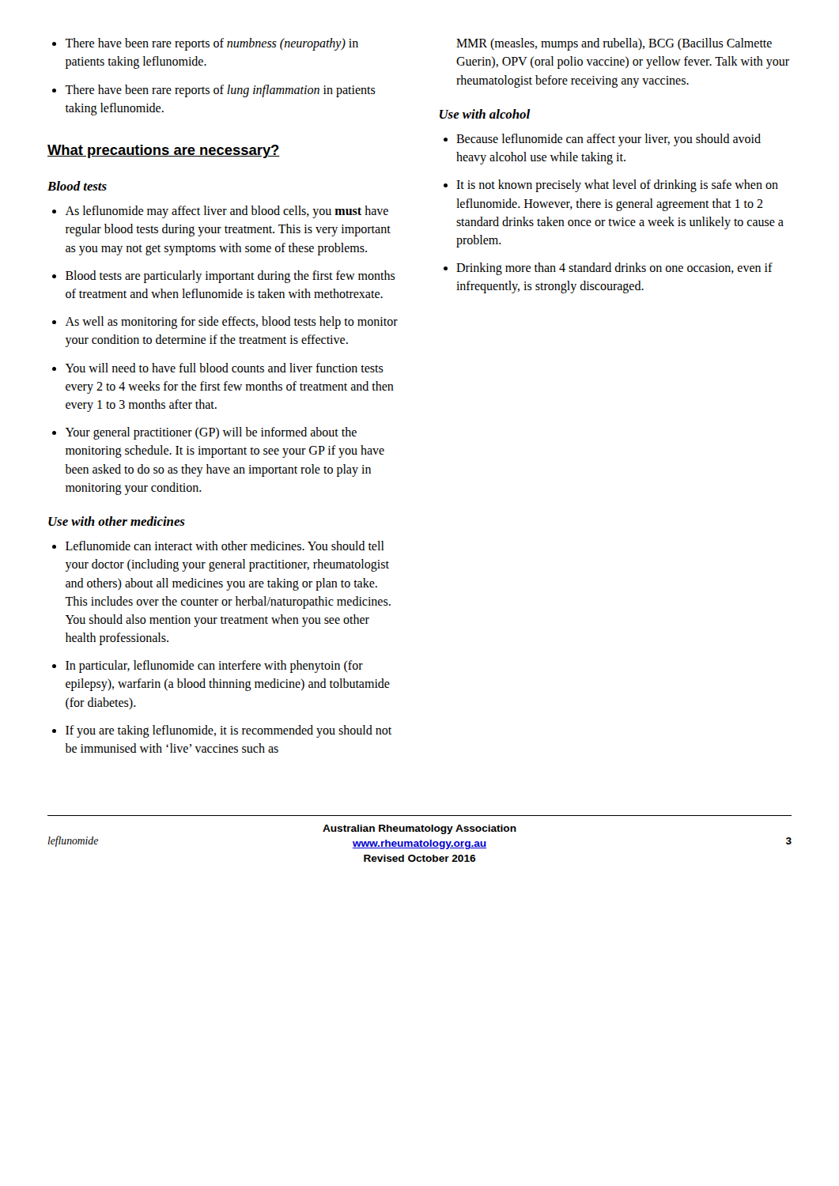There have been rare reports of numbness (neuropathy) in patients taking leflunomide.
There have been rare reports of lung inflammation in patients taking leflunomide.
What precautions are necessary?
Blood tests
As leflunomide may affect liver and blood cells, you must have regular blood tests during your treatment. This is very important as you may not get symptoms with some of these problems.
Blood tests are particularly important during the first few months of treatment and when leflunomide is taken with methotrexate.
As well as monitoring for side effects, blood tests help to monitor your condition to determine if the treatment is effective.
You will need to have full blood counts and liver function tests every 2 to 4 weeks for the first few months of treatment and then every 1 to 3 months after that.
Your general practitioner (GP) will be informed about the monitoring schedule. It is important to see your GP if you have been asked to do so as they have an important role to play in monitoring your condition.
Use with other medicines
Leflunomide can interact with other medicines. You should tell your doctor (including your general practitioner, rheumatologist and others) about all medicines you are taking or plan to take. This includes over the counter or herbal/naturopathic medicines. You should also mention your treatment when you see other health professionals.
In particular, leflunomide can interfere with phenytoin (for epilepsy), warfarin (a blood thinning medicine) and tolbutamide (for diabetes).
If you are taking leflunomide, it is recommended you should not be immunised with ‘live’ vaccines such as
MMR (measles, mumps and rubella), BCG (Bacillus Calmette Guerin), OPV (oral polio vaccine) or yellow fever. Talk with your rheumatologist before receiving any vaccines.
Use with alcohol
Because leflunomide can affect your liver, you should avoid heavy alcohol use while taking it.
It is not known precisely what level of drinking is safe when on leflunomide. However, there is general agreement that 1 to 2 standard drinks taken once or twice a week is unlikely to cause a problem.
Drinking more than 4 standard drinks on one occasion, even if infrequently, is strongly discouraged.
leflunomide
Australian Rheumatology Association
www.rheumatology.org.au
Revised October 2016
3